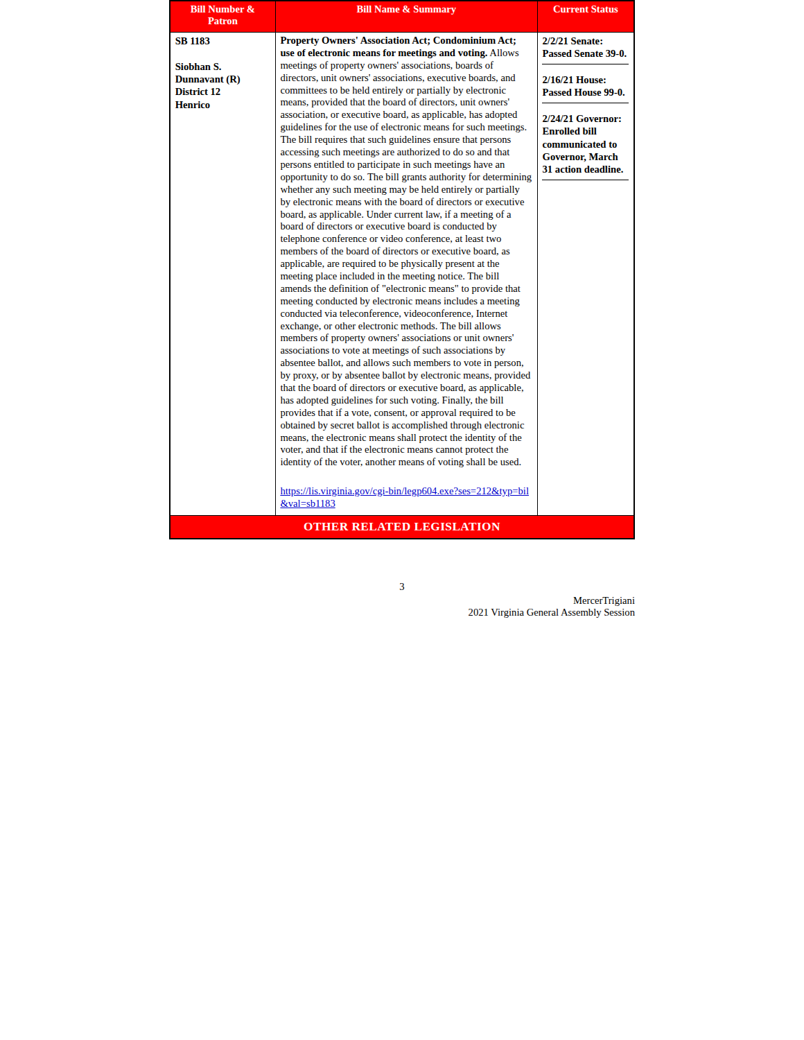| Bill Number & Patron | Bill Name & Summary | Current Status |
| --- | --- | --- |
| SB 1183 Siobhan S. Dunnavant (R) District 12 Henrico | Property Owners' Association Act; Condominium Act; use of electronic means for meetings and voting. Allows meetings of property owners' associations, boards of directors, unit owners' associations, executive boards, and committees to be held entirely or partially by electronic means, provided that the board of directors, unit owners' association, or executive board, as applicable, has adopted guidelines for the use of electronic means for such meetings. The bill requires that such guidelines ensure that persons accessing such meetings are authorized to do so and that persons entitled to participate in such meetings have an opportunity to do so. The bill grants authority for determining whether any such meeting may be held entirely or partially by electronic means with the board of directors or executive board, as applicable. Under current law, if a meeting of a board of directors or executive board is conducted by telephone conference or video conference, at least two members of the board of directors or executive board, as applicable, are required to be physically present at the meeting place included in the meeting notice. The bill amends the definition of "electronic means" to provide that meeting conducted by electronic means includes a meeting conducted via teleconference, videoconference, Internet exchange, or other electronic methods. The bill allows members of property owners' associations or unit owners' associations to vote at meetings of such associations by absentee ballot, and allows such members to vote in person, by proxy, or by absentee ballot by electronic means, provided that the board of directors or executive board, as applicable, has adopted guidelines for such voting. Finally, the bill provides that if a vote, consent, or approval required to be obtained by secret ballot is accomplished through electronic means, the electronic means shall protect the identity of the voter, and that if the electronic means cannot protect the identity of the voter, another means of voting shall be used. https://lis.virginia.gov/cgi-bin/legp604.exe?ses=212&typ=bil&val=sb1183 | 2/2/21 Senate: Passed Senate 39-0. 2/16/21 House: Passed House 99-0. 2/24/21 Governor: Enrolled bill communicated to Governor, March 31 action deadline. |
| OTHER RELATED LEGISLATION |
3
MercerTrigiani
2021 Virginia General Assembly Session